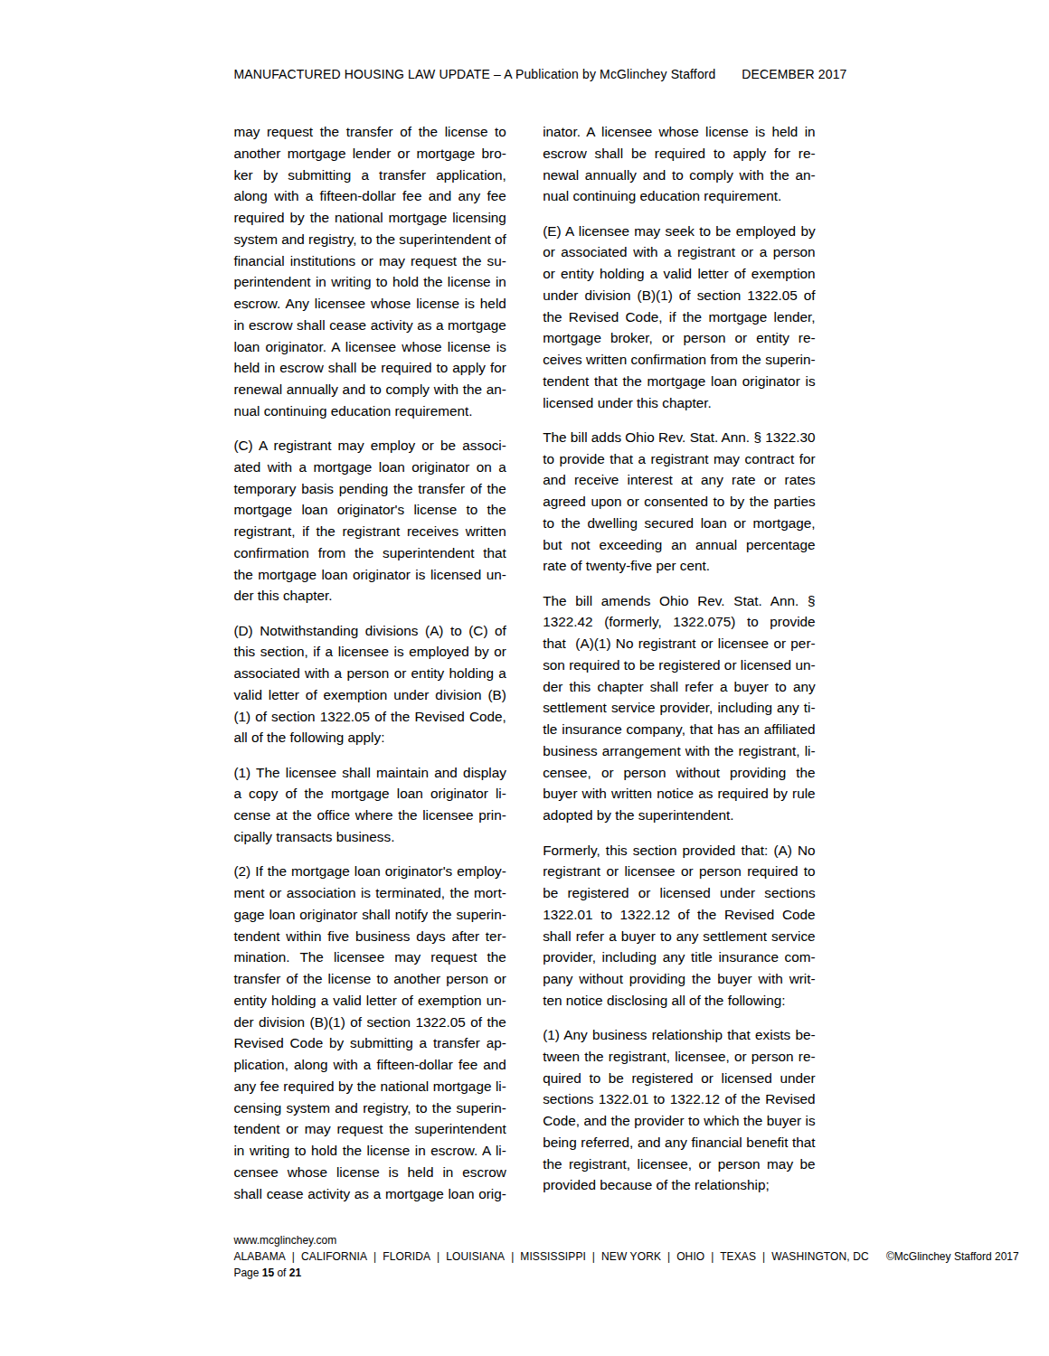MANUFACTURED HOUSING LAW UPDATE – A Publication by McGlinchey Stafford
DECEMBER 2017
may request the transfer of the license to another mortgage lender or mortgage broker by submitting a transfer application, along with a fifteen-dollar fee and any fee required by the national mortgage licensing system and registry, to the superintendent of financial institutions or may request the superintendent in writing to hold the license in escrow. Any licensee whose license is held in escrow shall cease activity as a mortgage loan originator. A licensee whose license is held in escrow shall be required to apply for renewal annually and to comply with the annual continuing education requirement.
(C) A registrant may employ or be associated with a mortgage loan originator on a temporary basis pending the transfer of the mortgage loan originator's license to the registrant, if the registrant receives written confirmation from the superintendent that the mortgage loan originator is licensed under this chapter.
(D) Notwithstanding divisions (A) to (C) of this section, if a licensee is employed by or associated with a person or entity holding a valid letter of exemption under division (B)(1) of section 1322.05 of the Revised Code, all of the following apply:
(1) The licensee shall maintain and display a copy of the mortgage loan originator license at the office where the licensee principally transacts business.
(2) If the mortgage loan originator's employment or association is terminated, the mortgage loan originator shall notify the superintendent within five business days after termination. The licensee may request the transfer of the license to another person or entity holding a valid letter of exemption under division (B)(1) of section 1322.05 of the Revised Code by submitting a transfer application, along with a fifteen-dollar fee and any fee required by the national mortgage licensing system and registry, to the superintendent or may request the superintendent in writing to hold the license in escrow. A licensee whose license is held in escrow shall cease activity as a mortgage loan originator. A licensee whose license is held in escrow shall be required to apply for renewal annually and to comply with the annual continuing education requirement.
(E) A licensee may seek to be employed by or associated with a registrant or a person or entity holding a valid letter of exemption under division (B)(1) of section 1322.05 of the Revised Code, if the mortgage lender, mortgage broker, or person or entity receives written confirmation from the superintendent that the mortgage loan originator is licensed under this chapter.
The bill adds Ohio Rev. Stat. Ann. § 1322.30 to provide that a registrant may contract for and receive interest at any rate or rates agreed upon or consented to by the parties to the dwelling secured loan or mortgage, but not exceeding an annual percentage rate of twenty-five per cent.
The bill amends Ohio Rev. Stat. Ann. § 1322.42 (formerly, 1322.075) to provide that (A)(1) No registrant or licensee or person required to be registered or licensed under this chapter shall refer a buyer to any settlement service provider, including any title insurance company, that has an affiliated business arrangement with the registrant, licensee, or person without providing the buyer with written notice as required by rule adopted by the superintendent.
Formerly, this section provided that: (A) No registrant or licensee or person required to be registered or licensed under sections 1322.01 to 1322.12 of the Revised Code shall refer a buyer to any settlement service provider, including any title insurance company without providing the buyer with written notice disclosing all of the following:
(1) Any business relationship that exists between the registrant, licensee, or person required to be registered or licensed under sections 1322.01 to 1322.12 of the Revised Code, and the provider to which the buyer is being referred, and any financial benefit that the registrant, licensee, or person may be provided because of the relationship;
www.mcglinchey.com
ALABAMA | CALIFORNIA | FLORIDA | LOUISIANA | MISSISSIPPI | NEW YORK | OHIO | TEXAS | WASHINGTON, DC
©McGlinchey Stafford 2017
Page 15 of 21